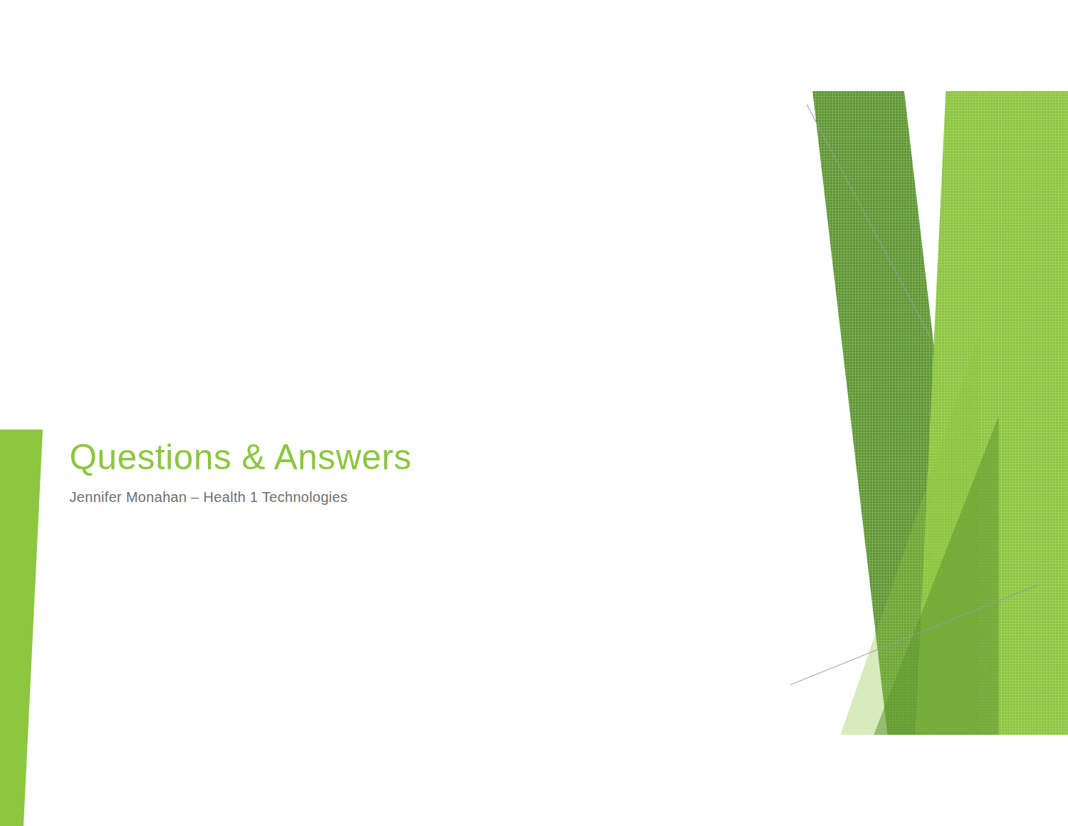Questions & Answers
Jennifer Monahan – Health 1 Technologies